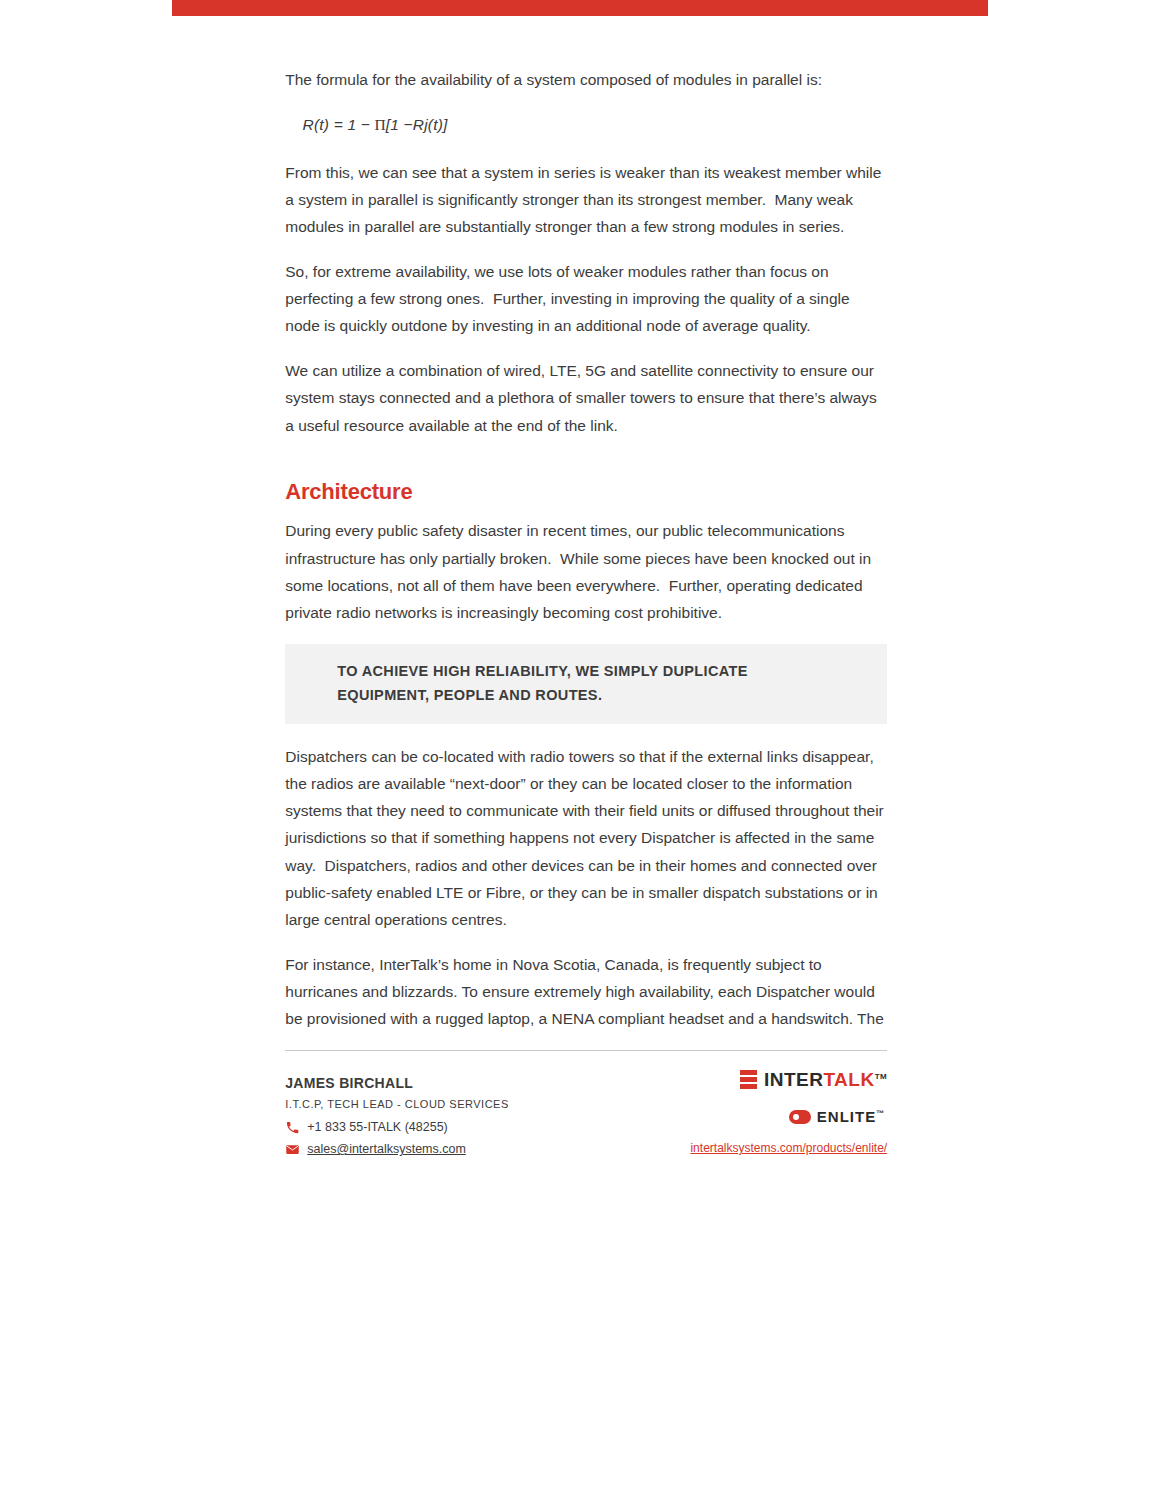The formula for the availability of a system composed of modules in parallel is:
R(t) = 1 − Π[1 −Rj(t)]
From this, we can see that a system in series is weaker than its weakest member while a system in parallel is significantly stronger than its strongest member. Many weak modules in parallel are substantially stronger than a few strong modules in series.
So, for extreme availability, we use lots of weaker modules rather than focus on perfecting a few strong ones. Further, investing in improving the quality of a single node is quickly outdone by investing in an additional node of average quality.
We can utilize a combination of wired, LTE, 5G and satellite connectivity to ensure our system stays connected and a plethora of smaller towers to ensure that there’s always a useful resource available at the end of the link.
Architecture
During every public safety disaster in recent times, our public telecommunications infrastructure has only partially broken. While some pieces have been knocked out in some locations, not all of them have been everywhere. Further, operating dedicated private radio networks is increasingly becoming cost prohibitive.
TO ACHIEVE HIGH RELIABILITY, WE SIMPLY DUPLICATE
EQUIPMENT, PEOPLE AND ROUTES.
Dispatchers can be co-located with radio towers so that if the external links disappear, the radios are available “next-door” or they can be located closer to the information systems that they need to communicate with their field units or diffused throughout their jurisdictions so that if something happens not every Dispatcher is affected in the same way. Dispatchers, radios and other devices can be in their homes and connected over public-safety enabled LTE or Fibre, or they can be in smaller dispatch substations or in large central operations centres.
For instance, InterTalk’s home in Nova Scotia, Canada, is frequently subject to hurricanes and blizzards. To ensure extremely high availability, each Dispatcher would be provisioned with a rugged laptop, a NENA compliant headset and a handswitch. The
JAMES BIRCHALL
I.T.C.P, TECH LEAD - CLOUD SERVICES
+1 833 55-ITALK (48255)
sales@intertalksystems.com
INTERTALK TM
ENLITE™
intertalksystems.com/products/enlite/